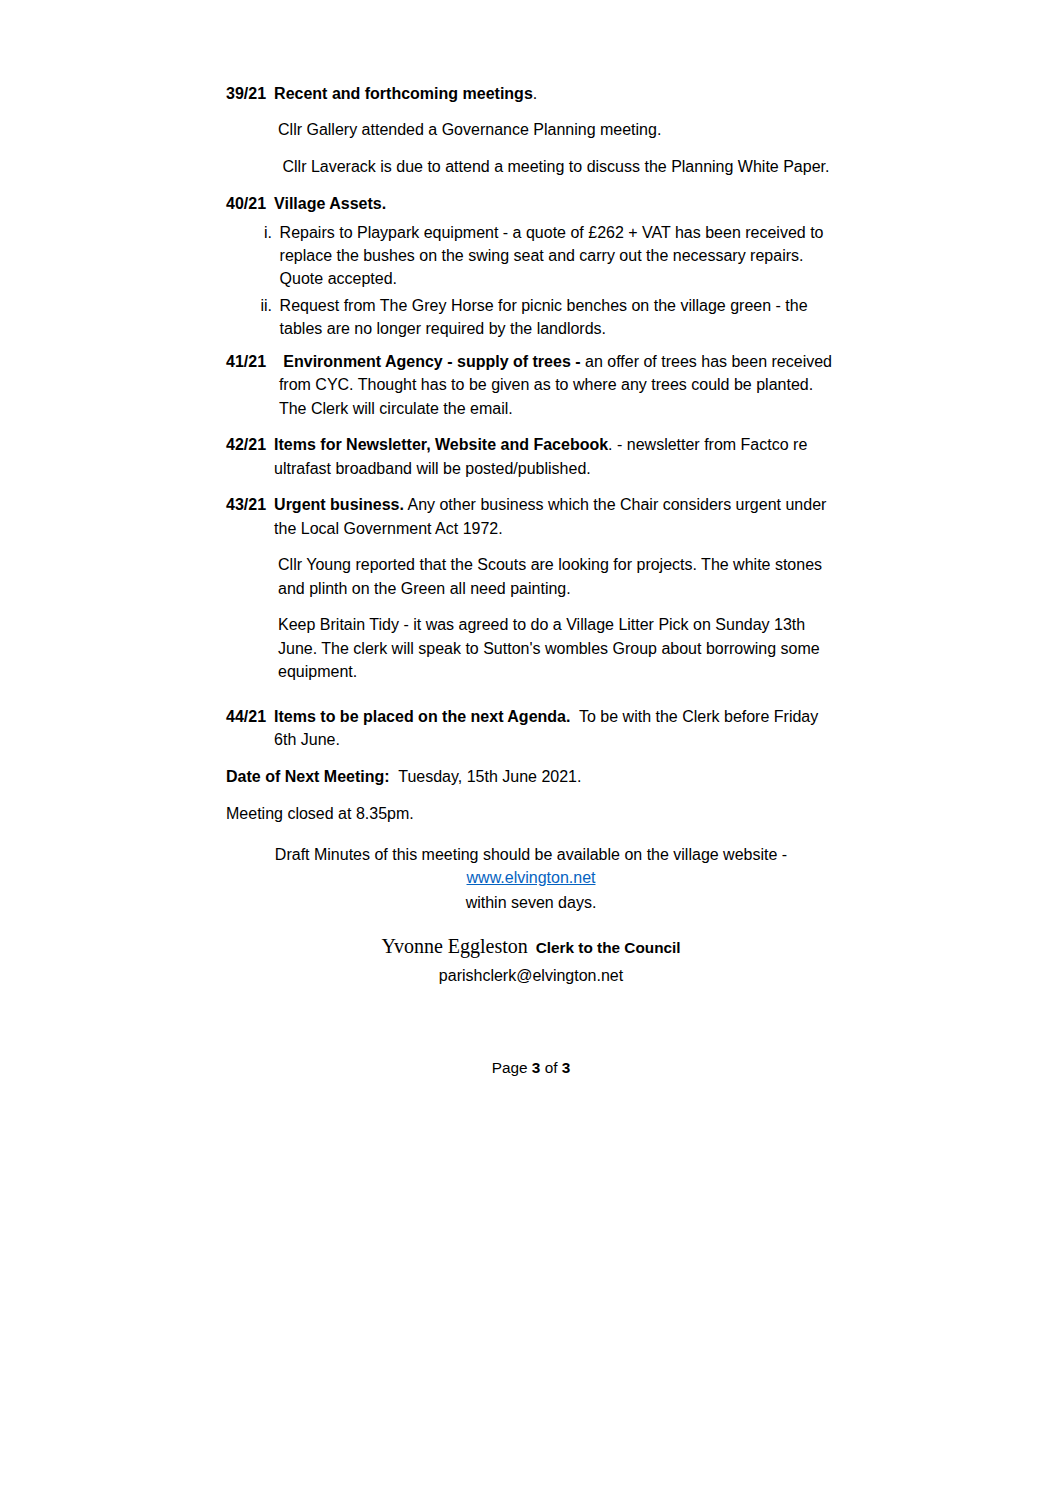39/21 Recent and forthcoming meetings.
Cllr Gallery attended a Governance Planning meeting.
Cllr Laverack is due to attend a meeting to discuss the Planning White Paper.
40/21 Village Assets.
Repairs to Playpark equipment - a quote of £262 + VAT has been received to replace the bushes on the swing seat and carry out the necessary repairs. Quote accepted.
Request from The Grey Horse for picnic benches on the village green - the tables are no longer required by the landlords.
41/21 Environment Agency - supply of trees - an offer of trees has been received from CYC. Thought has to be given as to where any trees could be planted. The Clerk will circulate the email.
42/21 Items for Newsletter, Website and Facebook. - newsletter from Factco re ultrafast broadband will be posted/published.
43/21 Urgent business. Any other business which the Chair considers urgent under the Local Government Act 1972.
Cllr Young reported that the Scouts are looking for projects. The white stones and plinth on the Green all need painting.
Keep Britain Tidy - it was agreed to do a Village Litter Pick on Sunday 13th June. The clerk will speak to Sutton's wombles Group about borrowing some equipment.
44/21 Items to be placed on the next Agenda. To be with the Clerk before Friday 6th June.
Date of Next Meeting: Tuesday, 15th June 2021.
Meeting closed at 8.35pm.
Draft Minutes of this meeting should be available on the village website - www.elvington.net
within seven days.
Yvonne Eggleston Clerk to the Council
parishclerk@elvington.net
Page 3 of 3